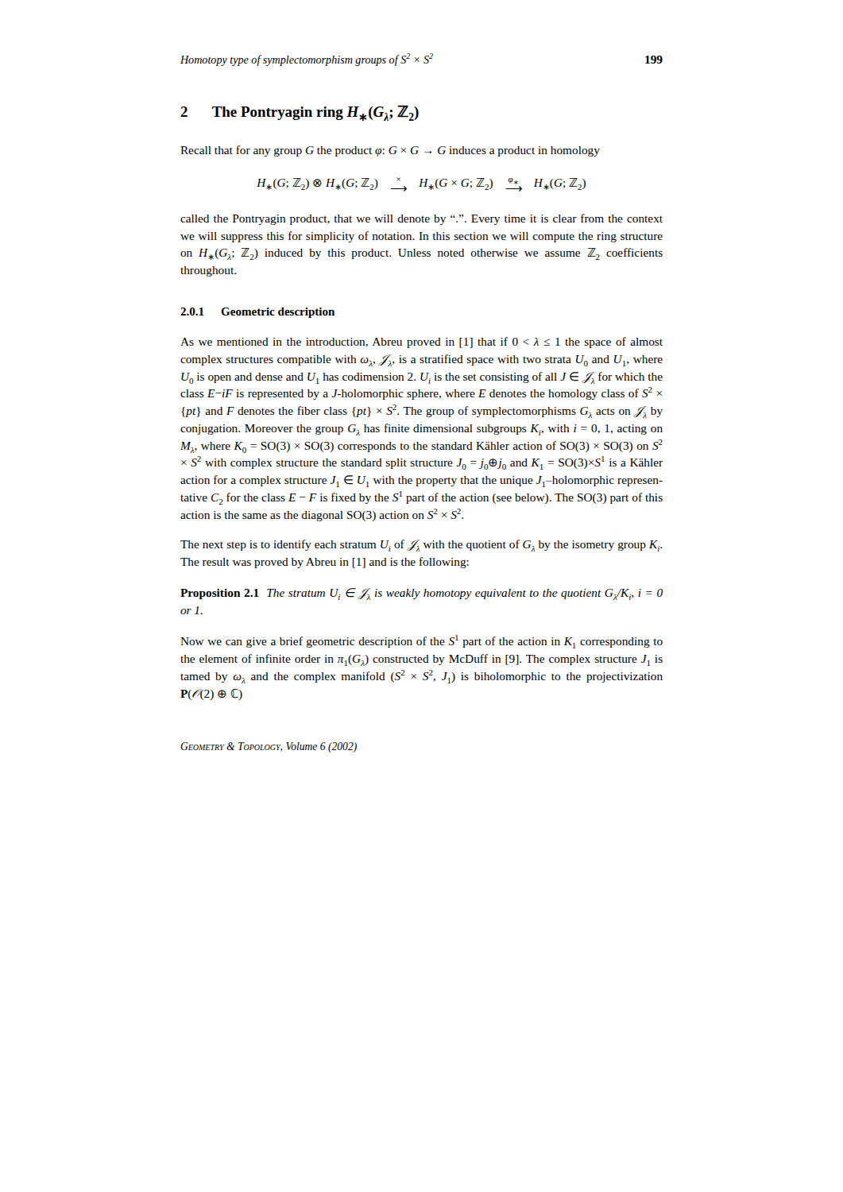Homotopy type of symplectomorphism groups of S2 × S2 199
2 The Pontryagin ring H∗(Gλ; ℤ2)
Recall that for any group G the product φ: G × G → G induces a product in homology
H∗(G; ℤ2) ⊗ H∗(G; ℤ2) ×⟶ H∗(G × G; ℤ2) φ∗⟶ H∗(G; ℤ2)
called the Pontryagin product, that we will denote by “.”. Every time it is clear from the context we will suppress this for simplicity of notation. In this section we will compute the ring structure on H∗(Gλ; ℤ2) induced by this product. Unless noted otherwise we assume ℤ2 coefficients throughout.
2.0.1 Geometric description
As we mentioned in the introduction, Abreu proved in [1] that if 0 < λ ≤ 1 the space of almost complex structures compatible with ωλ, 𝒥λ, is a stratified space with two strata U0 and U1, where U0 is open and dense and U1 has codimension 2. Ui is the set consisting of all J ∈ 𝒥λ for which the class E−iF is represented by a J-holomorphic sphere, where E denotes the homology class of S2 × {pt} and F denotes the fiber class {pt} × S2. The group of symplectomorphisms Gλ acts on 𝒥λ by conjugation. Moreover the group Gλ has finite dimensional subgroups Ki, with i = 0, 1, acting on Mλ, where K0 = SO(3) × SO(3) corresponds to the standard Kähler action of SO(3) × SO(3) on S2 × S2 with complex structure the standard split structure J0 = j0⊕j0 and K1 = SO(3)×S1 is a Kähler action for a complex structure J1 ∈ U1 with the property that the unique J1–holomorphic representative C2 for the class E − F is fixed by the S1 part of the action (see below). The SO(3) part of this action is the same as the diagonal SO(3) action on S2 × S2.
The next step is to identify each stratum Ui of 𝒥λ with the quotient of Gλ by the isometry group Ki. The result was proved by Abreu in [1] and is the following:
Proposition 2.1 The stratum Ui ∈ 𝒥λ is weakly homotopy equivalent to the quotient Gλ/Ki, i = 0 or 1.
Now we can give a brief geometric description of the S1 part of the action in K1 corresponding to the element of infinite order in π1(Gλ) constructed by McDuff in [9]. The complex structure J1 is tamed by ωλ and the complex manifold (S2 × S2, J1) is biholomorphic to the projectivization P(𝒪(2) ⊕ ℂ)
Geometry & Topology, Volume 6 (2002)